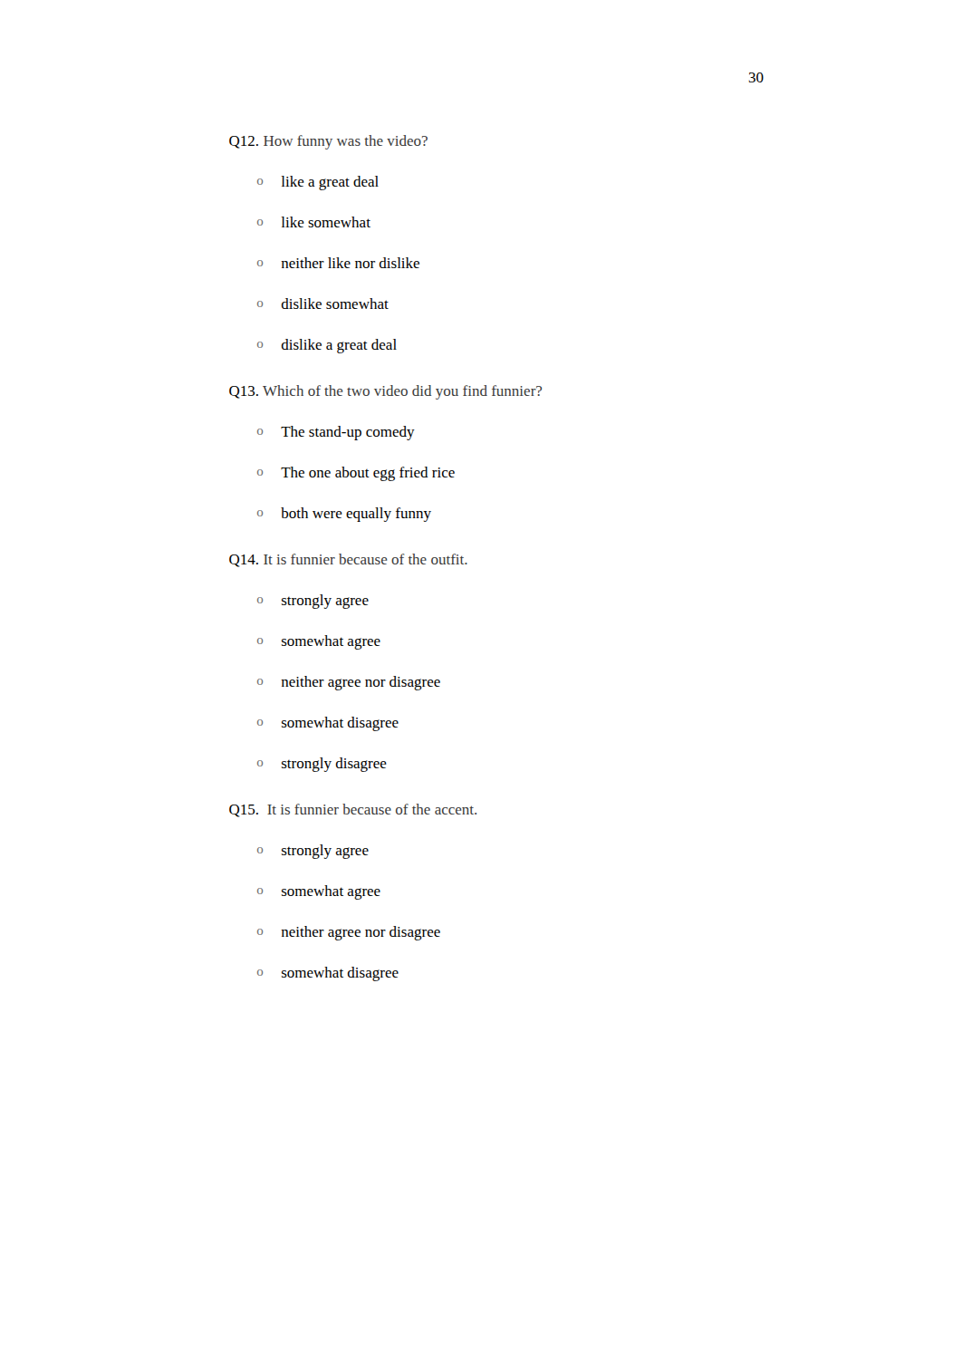30
Q12. How funny was the video?
like a great deal
like somewhat
neither like nor dislike
dislike somewhat
dislike a great deal
Q13. Which of the two video did you find funnier?
The stand-up comedy
The one about egg fried rice
both were equally funny
Q14. It is funnier because of the outfit.
strongly agree
somewhat agree
neither agree nor disagree
somewhat disagree
strongly disagree
Q15. It is funnier because of the accent.
strongly agree
somewhat agree
neither agree nor disagree
somewhat disagree